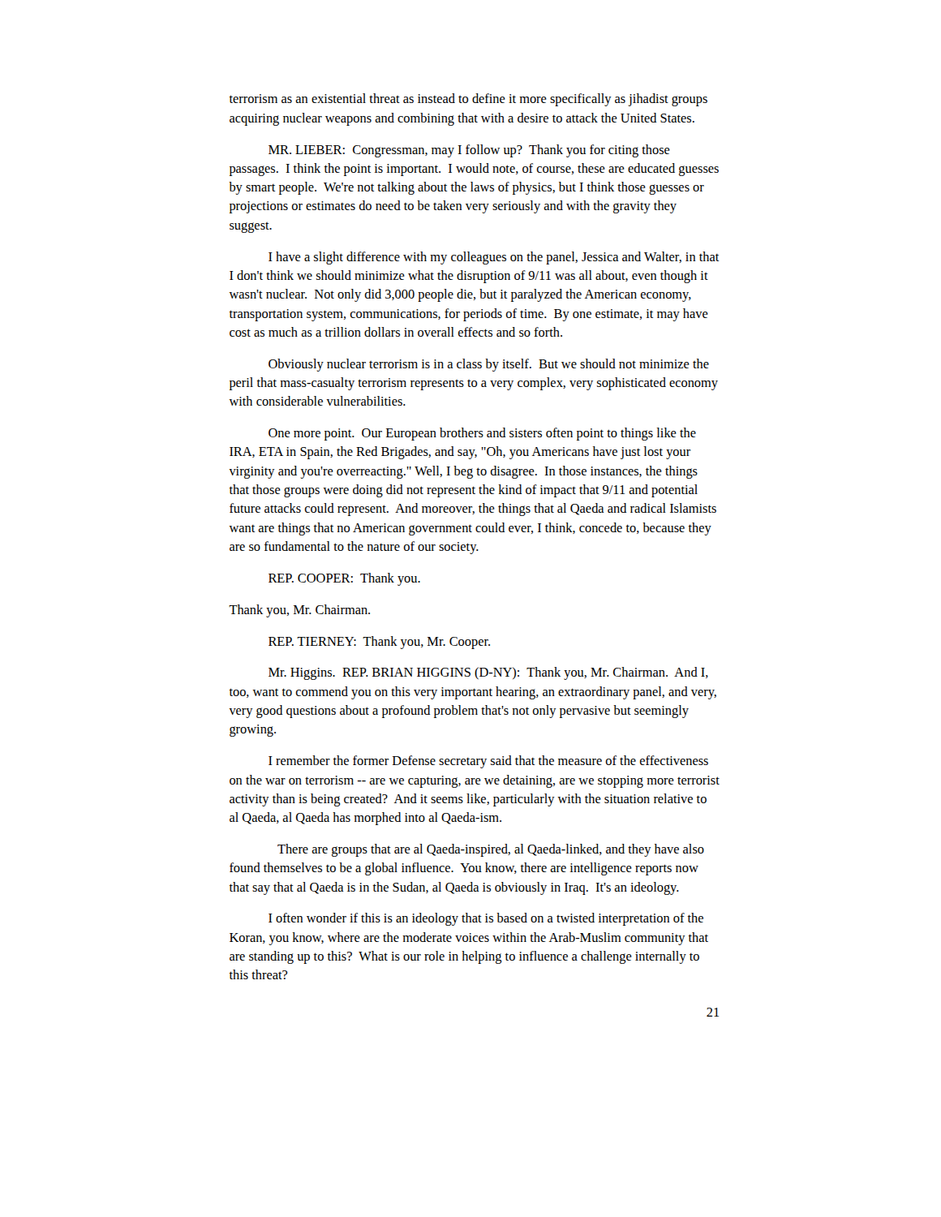terrorism as an existential threat as instead to define it more specifically as jihadist groups acquiring nuclear weapons and combining that with a desire to attack the United States.
MR. LIEBER: Congressman, may I follow up? Thank you for citing those passages. I think the point is important. I would note, of course, these are educated guesses by smart people. We're not talking about the laws of physics, but I think those guesses or projections or estimates do need to be taken very seriously and with the gravity they suggest.
I have a slight difference with my colleagues on the panel, Jessica and Walter, in that I don't think we should minimize what the disruption of 9/11 was all about, even though it wasn't nuclear. Not only did 3,000 people die, but it paralyzed the American economy, transportation system, communications, for periods of time. By one estimate, it may have cost as much as a trillion dollars in overall effects and so forth.
Obviously nuclear terrorism is in a class by itself. But we should not minimize the peril that mass-casualty terrorism represents to a very complex, very sophisticated economy with considerable vulnerabilities.
One more point. Our European brothers and sisters often point to things like the IRA, ETA in Spain, the Red Brigades, and say, "Oh, you Americans have just lost your virginity and you're overreacting." Well, I beg to disagree. In those instances, the things that those groups were doing did not represent the kind of impact that 9/11 and potential future attacks could represent. And moreover, the things that al Qaeda and radical Islamists want are things that no American government could ever, I think, concede to, because they are so fundamental to the nature of our society.
REP. COOPER: Thank you.
Thank you, Mr. Chairman.
REP. TIERNEY: Thank you, Mr. Cooper.
Mr. Higgins. REP. BRIAN HIGGINS (D-NY): Thank you, Mr. Chairman. And I, too, want to commend you on this very important hearing, an extraordinary panel, and very, very good questions about a profound problem that's not only pervasive but seemingly growing.
I remember the former Defense secretary said that the measure of the effectiveness on the war on terrorism -- are we capturing, are we detaining, are we stopping more terrorist activity than is being created? And it seems like, particularly with the situation relative to al Qaeda, al Qaeda has morphed into al Qaeda-ism.
There are groups that are al Qaeda-inspired, al Qaeda-linked, and they have also found themselves to be a global influence. You know, there are intelligence reports now that say that al Qaeda is in the Sudan, al Qaeda is obviously in Iraq. It's an ideology.
I often wonder if this is an ideology that is based on a twisted interpretation of the Koran, you know, where are the moderate voices within the Arab-Muslim community that are standing up to this? What is our role in helping to influence a challenge internally to this threat?
21